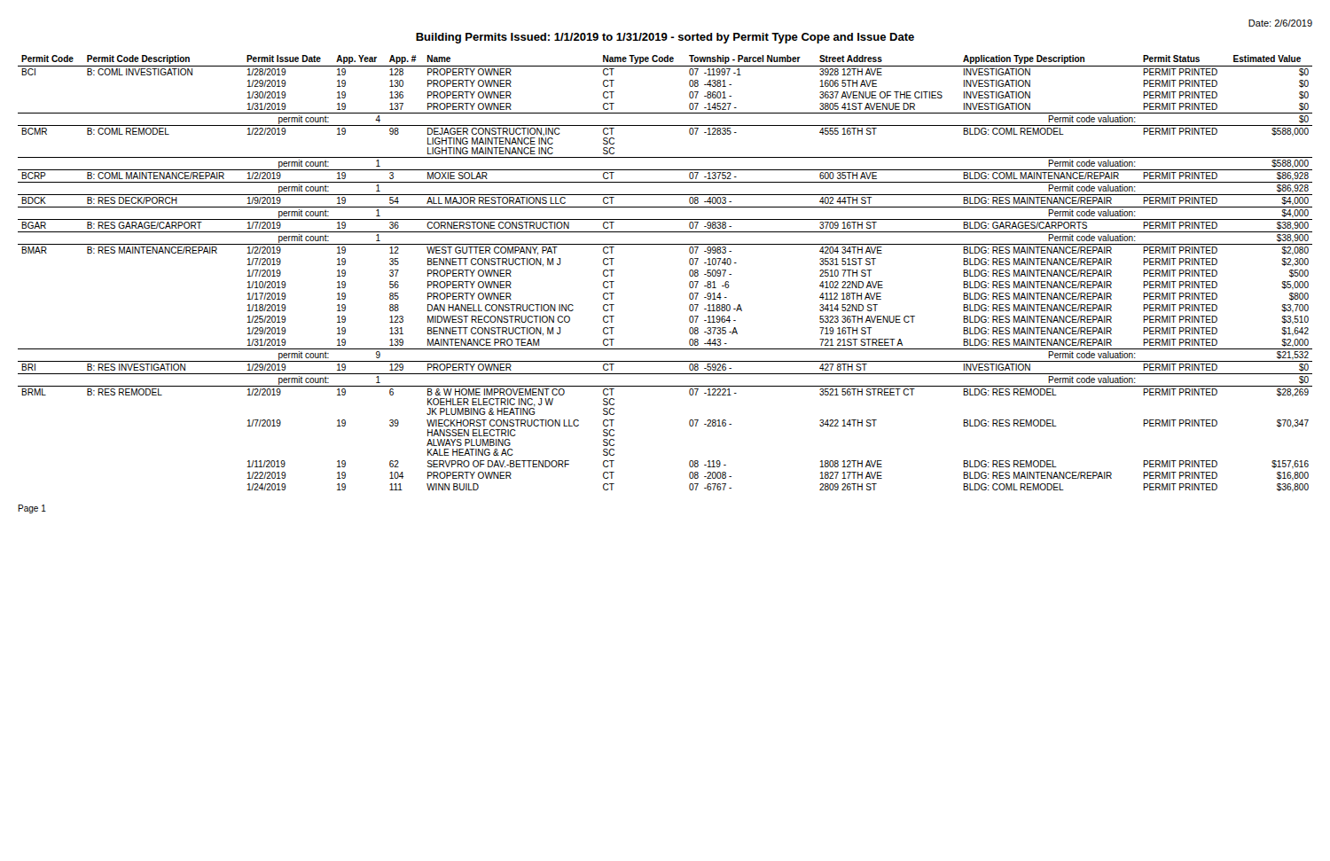Date: 2/6/2019
Building Permits Issued: 1/1/2019 to 1/31/2019 - sorted by Permit Type Cope and Issue Date
| Permit Code | Permit Code Description | Permit Issue Date | App. Year | App. # | Name | Name Type Code | Township - Parcel Number | Street Address | Application Type Description | Permit Status | Estimated Value |
| --- | --- | --- | --- | --- | --- | --- | --- | --- | --- | --- | --- |
| BCI | B: COML INVESTIGATION | 1/28/2019 | 19 | 128 | PROPERTY OWNER | CT | 07 -11997 -1 | 3928 12TH AVE | INVESTIGATION | PERMIT PRINTED | $0 |
| | | 1/29/2019 | 19 | 130 | PROPERTY OWNER | CT | 08 -4381 - | 1606 5TH AVE | INVESTIGATION | PERMIT PRINTED | $0 |
| | | 1/30/2019 | 19 | 136 | PROPERTY OWNER | CT | 07 -8601 - | 3637 AVENUE OF THE CITIES | INVESTIGATION | PERMIT PRINTED | $0 |
| | | 1/31/2019 | 19 | 137 | PROPERTY OWNER | CT | 07 -14527 - | 3805 41ST AVENUE DR | INVESTIGATION | PERMIT PRINTED | $0 |
| permit count: | 4 | Permit code valuation: | | $0 |
| BCMR | B: COML REMODEL | 1/22/2019 | 19 | 98 | DEJAGER CONSTRUCTION,INC LIGHTING MAINTENANCE INC LIGHTING MAINTENANCE INC | CT SC SC | 07 -12835 - | 4555 16TH ST | BLDG: COML REMODEL | PERMIT PRINTED | $588,000 |
| permit count: | 1 | Permit code valuation: | | $588,000 |
| BCRP | B: COML MAINTENANCE/REPAIR | 1/2/2019 | 19 | 3 | MOXIE SOLAR | CT | 07 -13752 - | 600 35TH AVE | BLDG: COML MAINTENANCE/REPAIR | PERMIT PRINTED | $86,928 |
| permit count: | 1 | Permit code valuation: | | $86,928 |
| BDCK | B: RES DECK/PORCH | 1/9/2019 | 19 | 54 | ALL MAJOR RESTORATIONS LLC | CT | 08 -4003 - | 402 44TH ST | BLDG: RES MAINTENANCE/REPAIR | PERMIT PRINTED | $4,000 |
| permit count: | 1 | Permit code valuation: | | $4,000 |
| BGAR | B: RES GARAGE/CARPORT | 1/7/2019 | 19 | 36 | CORNERSTONE CONSTRUCTION | CT | 07 -9838 - | 3709 16TH ST | BLDG: GARAGES/CARPORTS | PERMIT PRINTED | $38,900 |
| permit count: | 1 | Permit code valuation: | | $38,900 |
| BMAR | B: RES MAINTENANCE/REPAIR | 1/2/2019 | 19 | 12 | WEST GUTTER COMPANY, PAT | CT | 07 -9983 - | 4204 34TH AVE | BLDG: RES MAINTENANCE/REPAIR | PERMIT PRINTED | $2,080 |
| | | 1/7/2019 | 19 | 35 | BENNETT CONSTRUCTION, M J | CT | 07 -10740 - | 3531 51ST ST | BLDG: RES MAINTENANCE/REPAIR | PERMIT PRINTED | $2,300 |
| | | 1/7/2019 | 19 | 37 | PROPERTY OWNER | CT | 08 -5097 - | 2510 7TH ST | BLDG: RES MAINTENANCE/REPAIR | PERMIT PRINTED | $500 |
| | | 1/10/2019 | 19 | 56 | PROPERTY OWNER | CT | 07 -81 -6 | 4102 22ND AVE | BLDG: RES MAINTENANCE/REPAIR | PERMIT PRINTED | $5,000 |
| | | 1/17/2019 | 19 | 85 | PROPERTY OWNER | CT | 07 -914 - | 4112 18TH AVE | BLDG: RES MAINTENANCE/REPAIR | PERMIT PRINTED | $800 |
| | | 1/18/2019 | 19 | 88 | DAN HANELL CONSTRUCTION INC | CT | 07 -11880 -A | 3414 52ND ST | BLDG: RES MAINTENANCE/REPAIR | PERMIT PRINTED | $3,700 |
| | | 1/25/2019 | 19 | 123 | MIDWEST RECONSTRUCTION CO | CT | 07 -11964 - | 5323 36TH AVENUE CT | BLDG: RES MAINTENANCE/REPAIR | PERMIT PRINTED | $3,510 |
| | | 1/29/2019 | 19 | 131 | BENNETT CONSTRUCTION, M J | CT | 08 -3735 -A | 719 16TH ST | BLDG: RES MAINTENANCE/REPAIR | PERMIT PRINTED | $1,642 |
| | | 1/31/2019 | 19 | 139 | MAINTENANCE PRO TEAM | CT | 08 -443 - | 721 21ST STREET A | BLDG: RES MAINTENANCE/REPAIR | PERMIT PRINTED | $2,000 |
| permit count: | 9 | Permit code valuation: | | $21,532 |
| BRI | B: RES INVESTIGATION | 1/29/2019 | 19 | 129 | PROPERTY OWNER | CT | 08 -5926 - | 427 8TH ST | INVESTIGATION | PERMIT PRINTED | $0 |
| permit count: | 1 | Permit code valuation: | | $0 |
| BRML | B: RES REMODEL | 1/2/2019 | 19 | 6 | B & W HOME IMPROVEMENT CO KOEHLER ELECTRIC INC, J W JK PLUMBING & HEATING | CT SC SC | 07 -12221 - | 3521 56TH STREET CT | BLDG: RES REMODEL | PERMIT PRINTED | $28,269 |
| | | 1/7/2019 | 19 | 39 | WIECKHORST CONSTRUCTION LLC HANSSEN ELECTRIC ALWAYS PLUMBING KALE HEATING & AC | CT SC SC SC | 07 -2816 - | 3422 14TH ST | BLDG: RES REMODEL | PERMIT PRINTED | $70,347 |
| | | 1/11/2019 | 19 | 62 | SERVPRO OF DAV.-BETTENDORF | CT | 08 -119 - | 1808 12TH AVE | BLDG: RES REMODEL | PERMIT PRINTED | $157,616 |
| | | 1/22/2019 | 19 | 104 | PROPERTY OWNER | CT | 08 -2008 - | 1827 17TH AVE | BLDG: RES MAINTENANCE/REPAIR | PERMIT PRINTED | $16,800 |
| | | 1/24/2019 | 19 | 111 | WINN BUILD | CT | 07 -6767 - | 2809 26TH ST | BLDG: COML REMODEL | PERMIT PRINTED | $36,800 |
Page 1